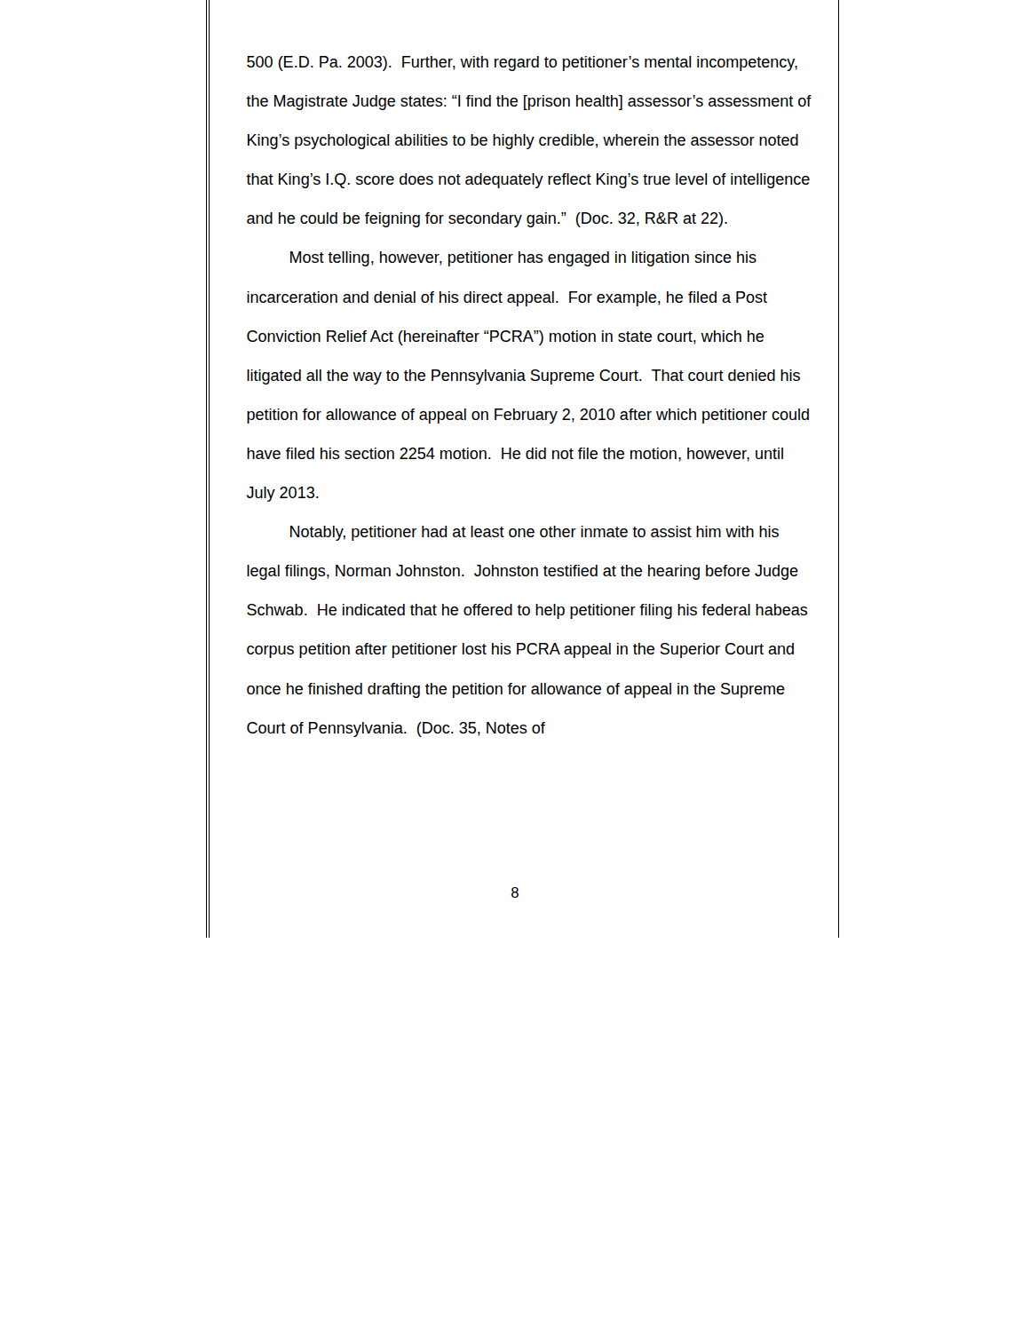500 (E.D. Pa. 2003). Further, with regard to petitioner’s mental incompetency, the Magistrate Judge states: “I find the [prison health] assessor’s assessment of King’s psychological abilities to be highly credible, wherein the assessor noted that King’s I.Q. score does not adequately reflect King’s true level of intelligence and he could be feigning for secondary gain.” (Doc. 32, R&R at 22).
Most telling, however, petitioner has engaged in litigation since his incarceration and denial of his direct appeal. For example, he filed a Post Conviction Relief Act (hereinafter “PCRA”) motion in state court, which he litigated all the way to the Pennsylvania Supreme Court. That court denied his petition for allowance of appeal on February 2, 2010 after which petitioner could have filed his section 2254 motion. He did not file the motion, however, until July 2013.
Notably, petitioner had at least one other inmate to assist him with his legal filings, Norman Johnston. Johnston testified at the hearing before Judge Schwab. He indicated that he offered to help petitioner filing his federal habeas corpus petition after petitioner lost his PCRA appeal in the Superior Court and once he finished drafting the petition for allowance of appeal in the Supreme Court of Pennsylvania. (Doc. 35, Notes of
8